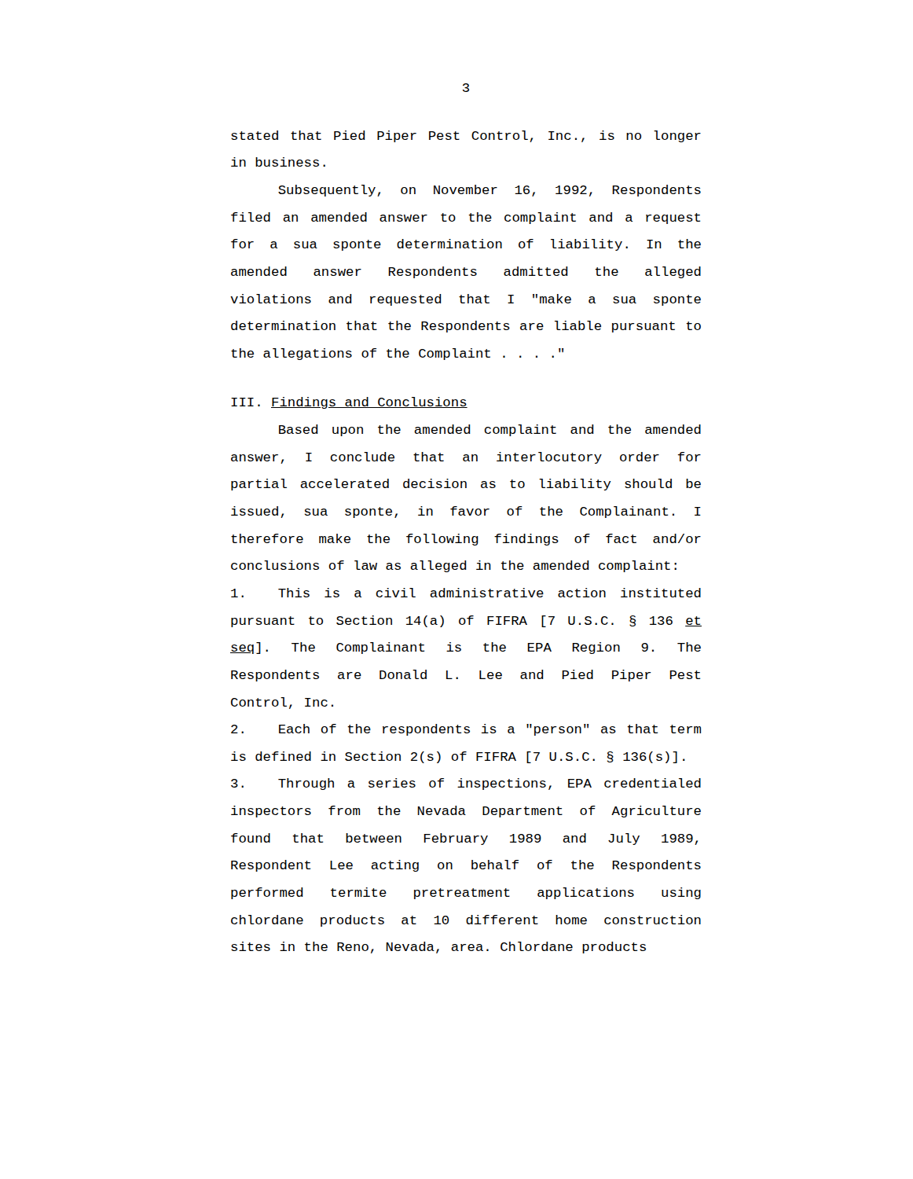3
stated that Pied Piper Pest Control, Inc., is no longer in business.
Subsequently, on November 16, 1992, Respondents filed an amended answer to the complaint and a request for a sua sponte determination of liability. In the amended answer Respondents admitted the alleged violations and requested that I "make a sua sponte determination that the Respondents are liable pursuant to the allegations of the Complaint . . . ."
III. Findings and Conclusions
Based upon the amended complaint and the amended answer, I conclude that an interlocutory order for partial accelerated decision as to liability should be issued, sua sponte, in favor of the Complainant. I therefore make the following findings of fact and/or conclusions of law as alleged in the amended complaint:
1. This is a civil administrative action instituted pursuant to Section 14(a) of FIFRA [7 U.S.C. § 136 et seq]. The Complainant is the EPA Region 9. The Respondents are Donald L. Lee and Pied Piper Pest Control, Inc.
2. Each of the respondents is a "person" as that term is defined in Section 2(s) of FIFRA [7 U.S.C. § 136(s)].
3. Through a series of inspections, EPA credentialed inspectors from the Nevada Department of Agriculture found that between February 1989 and July 1989, Respondent Lee acting on behalf of the Respondents performed termite pretreatment applications using chlordane products at 10 different home construction sites in the Reno, Nevada, area. Chlordane products